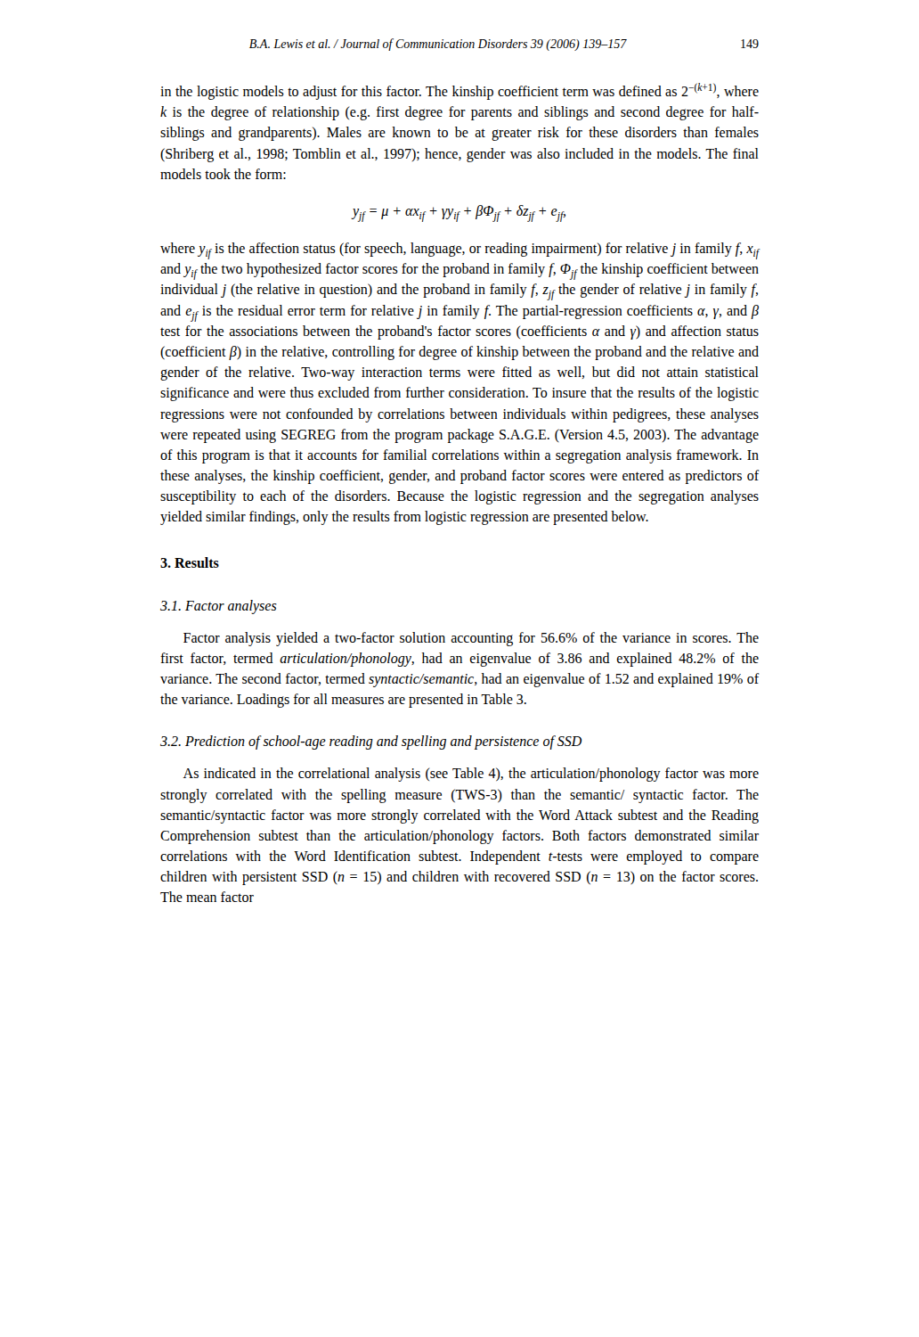B.A. Lewis et al. / Journal of Communication Disorders 39 (2006) 139–157 149
in the logistic models to adjust for this factor. The kinship coefficient term was defined as 2−(k+1), where k is the degree of relationship (e.g. first degree for parents and siblings and second degree for half-siblings and grandparents). Males are known to be at greater risk for these disorders than females (Shriberg et al., 1998; Tomblin et al., 1997); hence, gender was also included in the models. The final models took the form:
yjf = μ + αxif + γyif + βΦjf + δzjf + ejf,
where yif is the affection status (for speech, language, or reading impairment) for relative j in family f, xif and yif the two hypothesized factor scores for the proband in family f, Φjf the kinship coefficient between individual j (the relative in question) and the proband in family f, zjf the gender of relative j in family f, and ejf is the residual error term for relative j in family f. The partial-regression coefficients α, γ, and β test for the associations between the proband's factor scores (coefficients α and γ) and affection status (coefficient β) in the relative, controlling for degree of kinship between the proband and the relative and gender of the relative. Two-way interaction terms were fitted as well, but did not attain statistical significance and were thus excluded from further consideration. To insure that the results of the logistic regressions were not confounded by correlations between individuals within pedigrees, these analyses were repeated using SEGREG from the program package S.A.G.E. (Version 4.5, 2003). The advantage of this program is that it accounts for familial correlations within a segregation analysis framework. In these analyses, the kinship coefficient, gender, and proband factor scores were entered as predictors of susceptibility to each of the disorders. Because the logistic regression and the segregation analyses yielded similar findings, only the results from logistic regression are presented below.
3. Results
3.1. Factor analyses
Factor analysis yielded a two-factor solution accounting for 56.6% of the variance in scores. The first factor, termed articulation/phonology, had an eigenvalue of 3.86 and explained 48.2% of the variance. The second factor, termed syntactic/semantic, had an eigenvalue of 1.52 and explained 19% of the variance. Loadings for all measures are presented in Table 3.
3.2. Prediction of school-age reading and spelling and persistence of SSD
As indicated in the correlational analysis (see Table 4), the articulation/phonology factor was more strongly correlated with the spelling measure (TWS-3) than the semantic/ syntactic factor. The semantic/syntactic factor was more strongly correlated with the Word Attack subtest and the Reading Comprehension subtest than the articulation/phonology factors. Both factors demonstrated similar correlations with the Word Identification subtest. Independent t-tests were employed to compare children with persistent SSD (n = 15) and children with recovered SSD (n = 13) on the factor scores. The mean factor